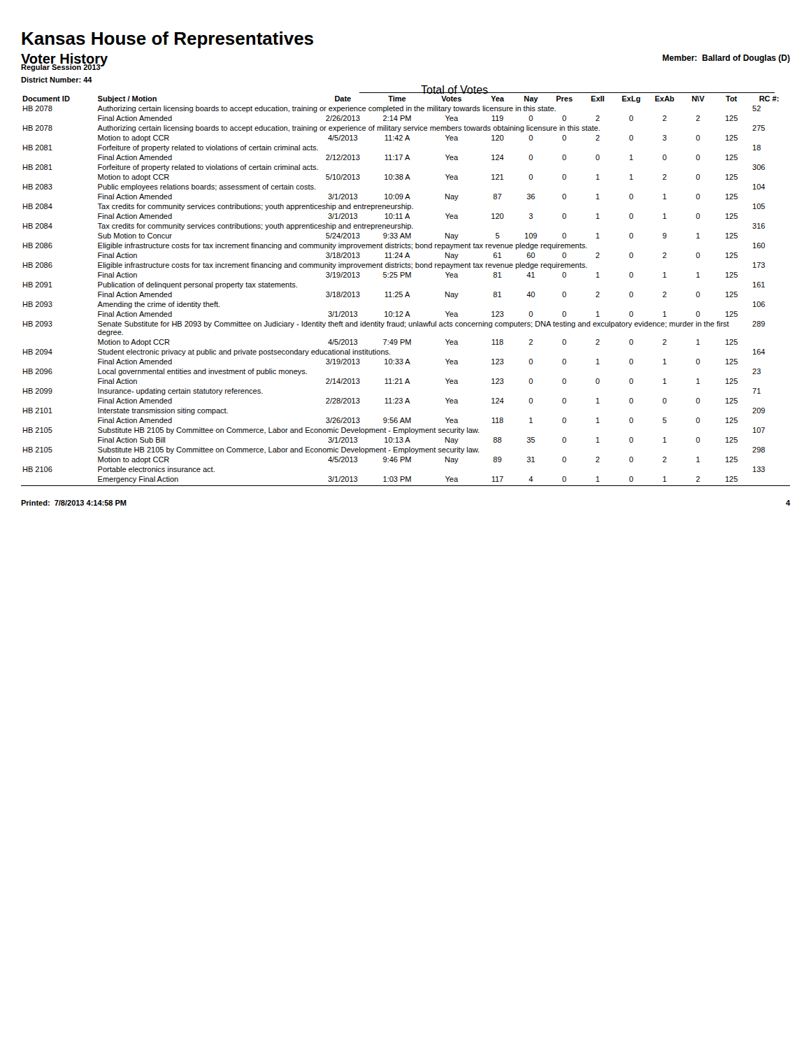Kansas House of Representatives
Voter History
Member: Ballard of Douglas (D)
Regular Session 2013
District Number: 44
Total of Votes
| Document ID | Subject / Motion | Date | Time | Votes | Yea | Nay | Pres | ExII | ExLg | ExAb | N\V | Tot | RC #: |
| --- | --- | --- | --- | --- | --- | --- | --- | --- | --- | --- | --- | --- | --- |
| HB 2078 | Authorizing certain licensing boards to accept education, training or experience completed in the military towards licensure in this state. | 52 |
| | Final Action Amended | 2/26/2013 | 2:14 PM | Yea | 119 | 0 | 0 | 2 | 0 | 2 | 2 | 125 | |
| HB 2078 | Authorizing certain licensing boards to accept education, training or experience of military service members towards obtaining licensure in this state. | 275 |
| | Motion to adopt CCR | 4/5/2013 | 11:42 A | Yea | 120 | 0 | 0 | 2 | 0 | 3 | 0 | 125 | |
| HB 2081 | Forfeiture of property related to violations of certain criminal acts. | 18 |
| | Final Action Amended | 2/12/2013 | 11:17 A | Yea | 124 | 0 | 0 | 0 | 1 | 0 | 0 | 125 | |
| HB 2081 | Forfeiture of property related to violations of certain criminal acts. | 306 |
| | Motion to adopt CCR | 5/10/2013 | 10:38 A | Yea | 121 | 0 | 0 | 1 | 1 | 2 | 0 | 125 | |
| HB 2083 | Public employees relations boards; assessment of certain costs. | 104 |
| | Final Action Amended | 3/1/2013 | 10:09 A | Nay | 87 | 36 | 0 | 1 | 0 | 1 | 0 | 125 | |
| HB 2084 | Tax credits for community services contributions; youth apprenticeship and entrepreneurship. | 105 |
| | Final Action Amended | 3/1/2013 | 10:11 A | Yea | 120 | 3 | 0 | 1 | 0 | 1 | 0 | 125 | |
| HB 2084 | Tax credits for community services contributions; youth apprenticeship and entrepreneurship. | 316 |
| | Sub Motion to Concur | 5/24/2013 | 9:33 AM | Nay | 5 | 109 | 0 | 1 | 0 | 9 | 1 | 125 | |
| HB 2086 | Eligible infrastructure costs for tax increment financing and community improvement districts; bond repayment tax revenue pledge requirements. | 160 |
| | Final Action | 3/18/2013 | 11:24 A | Nay | 61 | 60 | 0 | 2 | 0 | 2 | 0 | 125 | |
| HB 2086 | Eligible infrastructure costs for tax increment financing and community improvement districts; bond repayment tax revenue pledge requirements. | 173 |
| | Final Action | 3/19/2013 | 5:25 PM | Yea | 81 | 41 | 0 | 1 | 0 | 1 | 1 | 125 | |
| HB 2091 | Publication of delinquent personal property tax statements. | 161 |
| | Final Action Amended | 3/18/2013 | 11:25 A | Nay | 81 | 40 | 0 | 2 | 0 | 2 | 0 | 125 | |
| HB 2093 | Amending the crime of identity theft. | 106 |
| | Final Action Amended | 3/1/2013 | 10:12 A | Yea | 123 | 0 | 0 | 1 | 0 | 1 | 0 | 125 | |
| HB 2093 | Senate Substitute for HB 2093 by Committee on Judiciary - Identity theft and identity fraud; unlawful acts concerning computers; DNA testing and exculpatory evidence; murder in the first degree. | 289 |
| | Motion to Adopt CCR | 4/5/2013 | 7:49 PM | Yea | 118 | 2 | 0 | 2 | 0 | 2 | 1 | 125 | |
| HB 2094 | Student electronic privacy at public and private postsecondary educational institutions. | 164 |
| | Final Action Amended | 3/19/2013 | 10:33 A | Yea | 123 | 0 | 0 | 1 | 0 | 1 | 0 | 125 | |
| HB 2096 | Local governmental entities and investment of public moneys. | 23 |
| | Final Action | 2/14/2013 | 11:21 A | Yea | 123 | 0 | 0 | 0 | 0 | 1 | 1 | 125 | |
| HB 2099 | Insurance- updating certain statutory references. | 71 |
| | Final Action Amended | 2/28/2013 | 11:23 A | Yea | 124 | 0 | 0 | 1 | 0 | 0 | 0 | 125 | |
| HB 2101 | Interstate transmission siting compact. | 209 |
| | Final Action Amended | 3/26/2013 | 9:56 AM | Yea | 118 | 1 | 0 | 1 | 0 | 5 | 0 | 125 | |
| HB 2105 | Substitute HB 2105 by Committee on Commerce, Labor and Economic Development - Employment security law. | 107 |
| | Final Action Sub Bill | 3/1/2013 | 10:13 A | Nay | 88 | 35 | 0 | 1 | 0 | 1 | 0 | 125 | |
| HB 2105 | Substitute HB 2105 by Committee on Commerce, Labor and Economic Development - Employment security law. | 298 |
| | Motion to adopt CCR | 4/5/2013 | 9:46 PM | Nay | 89 | 31 | 0 | 2 | 0 | 2 | 1 | 125 | |
| HB 2106 | Portable electronics insurance act. | 133 |
| | Emergency Final Action | 3/1/2013 | 1:03 PM | Yea | 117 | 4 | 0 | 1 | 0 | 1 | 2 | 125 | |
Printed: 7/8/2013 4:14:58 PM 4